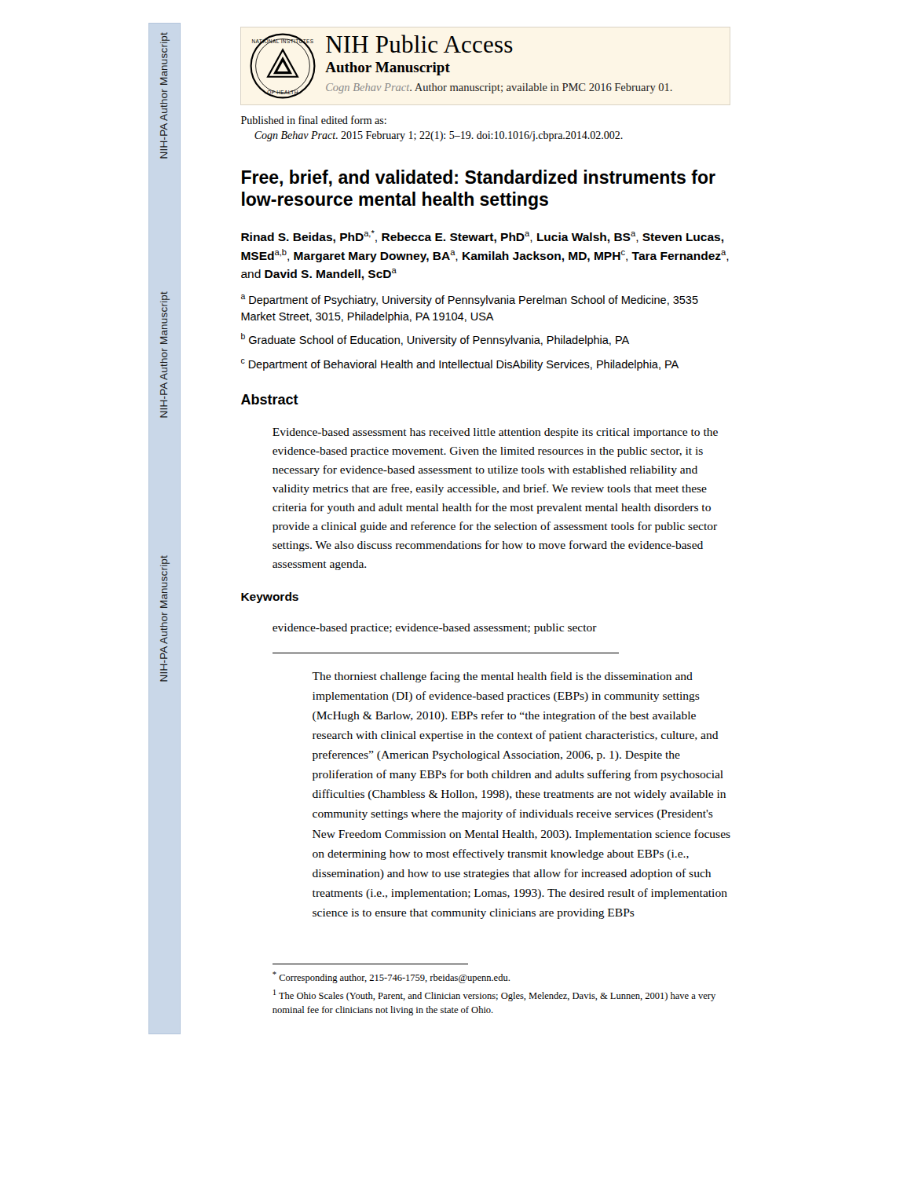NIH-PA Author Manuscript
NIH-PA Author Manuscript
NIH-PA Author Manuscript
NATIONAL INSTITUTES OF HEALTH
NIH Public Access
Author Manuscript
Cogn Behav Pract. Author manuscript; available in PMC 2016 February 01.
Published in final edited form as:
Cogn Behav Pract. 2015 February 1; 22(1): 5–19. doi:10.1016/j.cbpra.2014.02.002.
Free, brief, and validated: Standardized instruments for low-resource mental health settings
Rinad S. Beidas, PhDa,*, Rebecca E. Stewart, PhDa, Lucia Walsh, BSa, Steven Lucas, MSEda,b, Margaret Mary Downey, BAa, Kamilah Jackson, MD, MPHc, Tara Fernandeza, and David S. Mandell, ScDa
a Department of Psychiatry, University of Pennsylvania Perelman School of Medicine, 3535 Market Street, 3015, Philadelphia, PA 19104, USA
b Graduate School of Education, University of Pennsylvania, Philadelphia, PA
c Department of Behavioral Health and Intellectual DisAbility Services, Philadelphia, PA
Abstract
Evidence-based assessment has received little attention despite its critical importance to the evidence-based practice movement. Given the limited resources in the public sector, it is necessary for evidence-based assessment to utilize tools with established reliability and validity metrics that are free, easily accessible, and brief. We review tools that meet these criteria for youth and adult mental health for the most prevalent mental health disorders to provide a clinical guide and reference for the selection of assessment tools for public sector settings. We also discuss recommendations for how to move forward the evidence-based assessment agenda.
Keywords
evidence-based practice; evidence-based assessment; public sector
The thorniest challenge facing the mental health field is the dissemination and implementation (DI) of evidence-based practices (EBPs) in community settings (McHugh & Barlow, 2010). EBPs refer to “the integration of the best available research with clinical expertise in the context of patient characteristics, culture, and preferences” (American Psychological Association, 2006, p. 1). Despite the proliferation of many EBPs for both children and adults suffering from psychosocial difficulties (Chambless & Hollon, 1998), these treatments are not widely available in community settings where the majority of individuals receive services (President's New Freedom Commission on Mental Health, 2003). Implementation science focuses on determining how to most effectively transmit knowledge about EBPs (i.e., dissemination) and how to use strategies that allow for increased adoption of such treatments (i.e., implementation; Lomas, 1993). The desired result of implementation science is to ensure that community clinicians are providing EBPs
* Corresponding author, 215-746-1759, rbeidas@upenn.edu.
1 The Ohio Scales (Youth, Parent, and Clinician versions; Ogles, Melendez, Davis, & Lunnen, 2001) have a very nominal fee for clinicians not living in the state of Ohio.